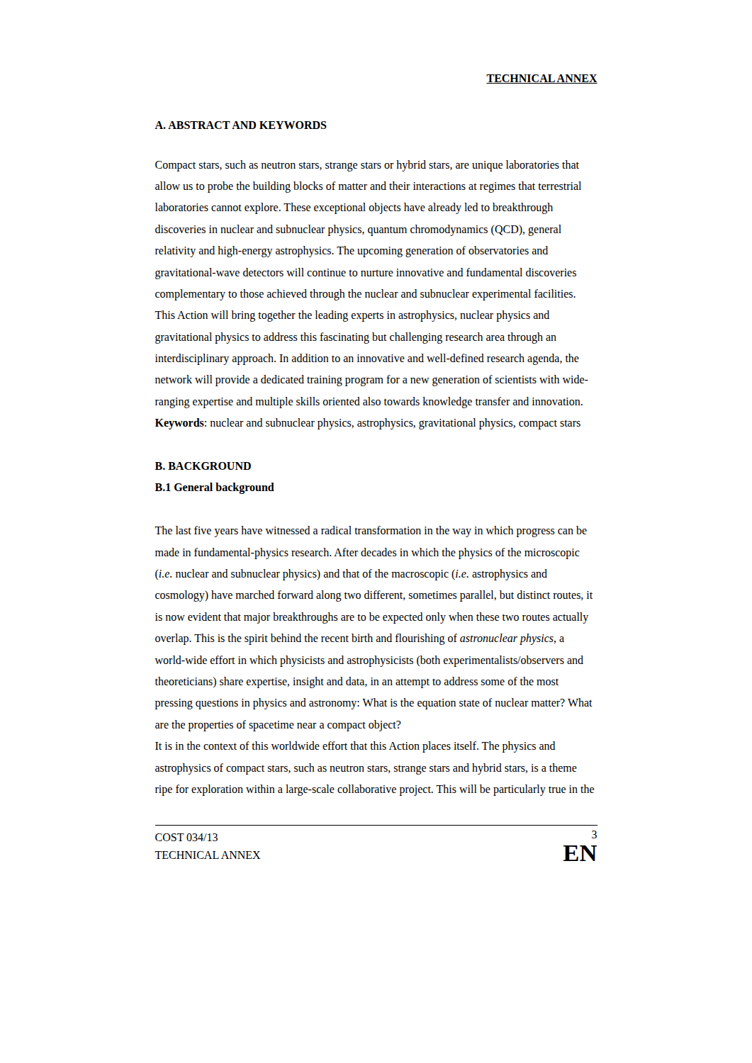TECHNICAL ANNEX
A. ABSTRACT AND KEYWORDS
Compact stars, such as neutron stars, strange stars or hybrid stars, are unique laboratories that allow us to probe the building blocks of matter and their interactions at regimes that terrestrial laboratories cannot explore. These exceptional objects have already led to breakthrough discoveries in nuclear and subnuclear physics, quantum chromodynamics (QCD), general relativity and high-energy astrophysics. The upcoming generation of observatories and gravitational-wave detectors will continue to nurture innovative and fundamental discoveries complementary to those achieved through the nuclear and subnuclear experimental facilities. This Action will bring together the leading experts in astrophysics, nuclear physics and gravitational physics to address this fascinating but challenging research area through an interdisciplinary approach. In addition to an innovative and well-defined research agenda, the network will provide a dedicated training program for a new generation of scientists with wide-ranging expertise and multiple skills oriented also towards knowledge transfer and innovation.
Keywords: nuclear and subnuclear physics, astrophysics, gravitational physics, compact stars
B. BACKGROUND
B.1 General background
The last five years have witnessed a radical transformation in the way in which progress can be made in fundamental-physics research. After decades in which the physics of the microscopic (i.e. nuclear and subnuclear physics) and that of the macroscopic (i.e. astrophysics and cosmology) have marched forward along two different, sometimes parallel, but distinct routes, it is now evident that major breakthroughs are to be expected only when these two routes actually overlap. This is the spirit behind the recent birth and flourishing of astronuclear physics, a world-wide effort in which physicists and astrophysicists (both experimentalists/observers and theoreticians) share expertise, insight and data, in an attempt to address some of the most pressing questions in physics and astronomy: What is the equation state of nuclear matter? What are the properties of spacetime near a compact object?
It is in the context of this worldwide effort that this Action places itself. The physics and astrophysics of compact stars, such as neutron stars, strange stars and hybrid stars, is a theme ripe for exploration within a large-scale collaborative project. This will be particularly true in the
COST 034/13 TECHNICAL ANNEX
3 EN